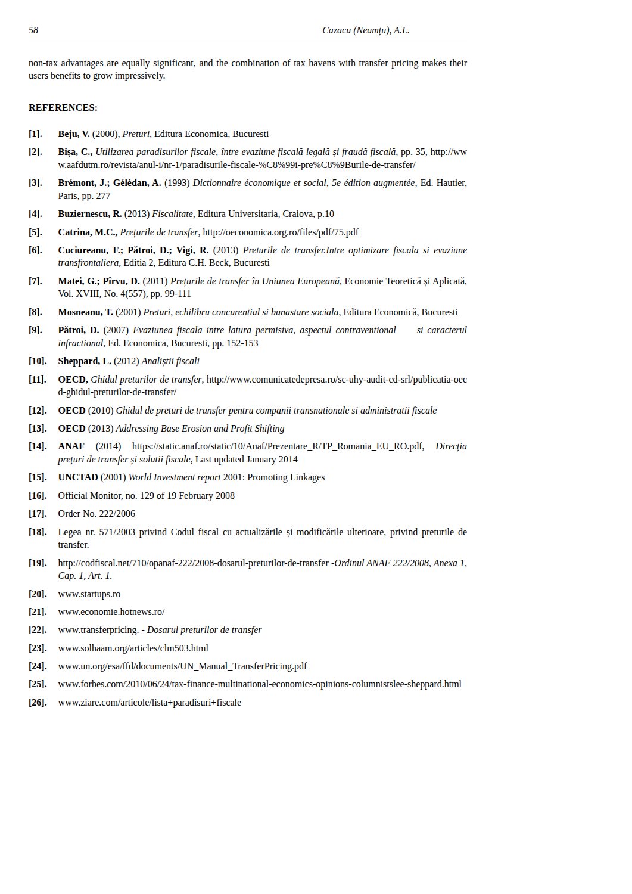58 Cazacu (Neamțu), A.L.
non-tax advantages are equally significant, and the combination of tax havens with transfer pricing makes their users benefits to grow impressively.
REFERENCES:
[1]. Beju, V. (2000), Preturi, Editura Economica, Bucuresti
[2]. Bișa, C., Utilizarea paradisurilor fiscale, între evaziune fiscală legală și fraudă fiscală, pp. 35, http://www.aafdutm.ro/revista/anul-i/nr-1/paradisurile-fiscale-%C8%99i-pre%C8%9Burile-de-transfer/
[3]. Brémont, J.; Gélédan, A. (1993) Dictionnaire économique et social, 5e édition augmentée, Ed. Hautier, Paris, pp. 277
[4]. Buziernescu, R. (2013) Fiscalitate, Editura Universitaria, Craiova, p.10
[5]. Catrina, M.C., Prețurile de transfer, http://oeconomica.org.ro/files/pdf/75.pdf
[6]. Cuciureanu, F.; Pătroi, D.; Vigi, R. (2013) Preturile de transfer.Intre optimizare fiscala si evaziune transfrontaliera, Editia 2, Editura C.H. Beck, Bucuresti
[7]. Matei, G.; Pîrvu, D. (2011) Prețurile de transfer în Uniunea Europeană, Economie Teoretică și Aplicată, Vol. XVIII, No. 4(557), pp. 99-111
[8]. Mosneanu, T. (2001) Preturi, echilibru concurential si bunastare sociala, Editura Economică, Bucuresti
[9]. Pătroi, D. (2007) Evaziunea fiscala intre latura permisiva, aspectul contraventional si caracterul infractional, Ed. Economica, Bucuresti, pp. 152-153
[10]. Sheppard, L. (2012) Analiștii fiscali
[11]. OECD, Ghidul preturilor de transfer, http://www.comunicatedepresa.ro/sc-uhy-audit-cd-srl/publicatia-oecd-ghidul-preturilor-de-transfer/
[12]. OECD (2010) Ghidul de preturi de transfer pentru companii transnationale si administratii fiscale
[13]. OECD (2013) Addressing Base Erosion and Profit Shifting
[14]. ANAF (2014) https://static.anaf.ro/static/10/Anaf/Prezentare_R/TP_Romania_EU_RO.pdf, Direcția prețuri de transfer și solutii fiscale, Last updated January 2014
[15]. UNCTAD (2001) World Investment report 2001: Promoting Linkages
[16]. Official Monitor, no. 129 of 19 February 2008
[17]. Order No. 222/2006
[18]. Legea nr. 571/2003 privind Codul fiscal cu actualizările și modificările ulterioare, privind preturile de transfer.
[19]. http://codfiscal.net/710/opanaf-222/2008-dosarul-preturilor-de-transfer -Ordinul ANAF 222/2008, Anexa 1, Cap. 1, Art. 1.
[20]. www.startups.ro
[21]. www.economie.hotnews.ro/
[22]. www.transferpricing. - Dosarul preturilor de transfer
[23]. www.solhaam.org/articles/clm503.html
[24]. www.un.org/esa/ffd/documents/UN_Manual_TransferPricing.pdf
[25]. www.forbes.com/2010/06/24/tax-finance-multinational-economics-opinions-columnistslee-sheppard.html
[26]. www.ziare.com/articole/lista+paradisuri+fiscale